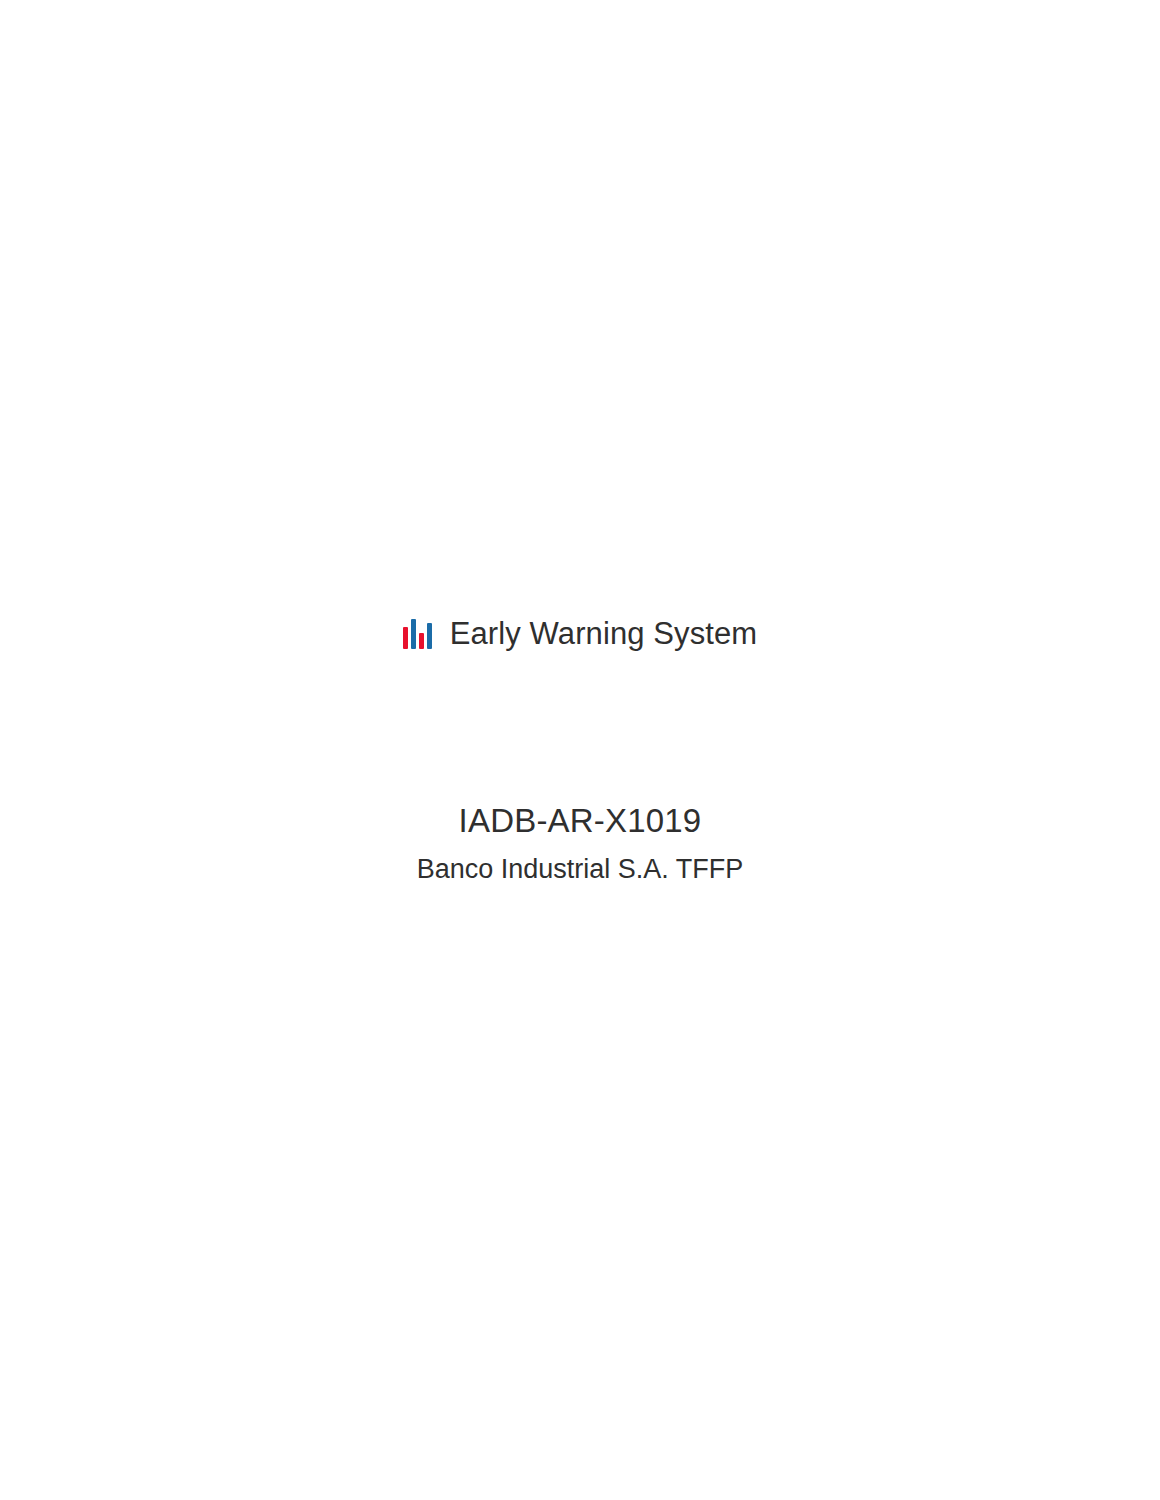Early Warning System
IADB-AR-X1019
Banco Industrial S.A. TFFP